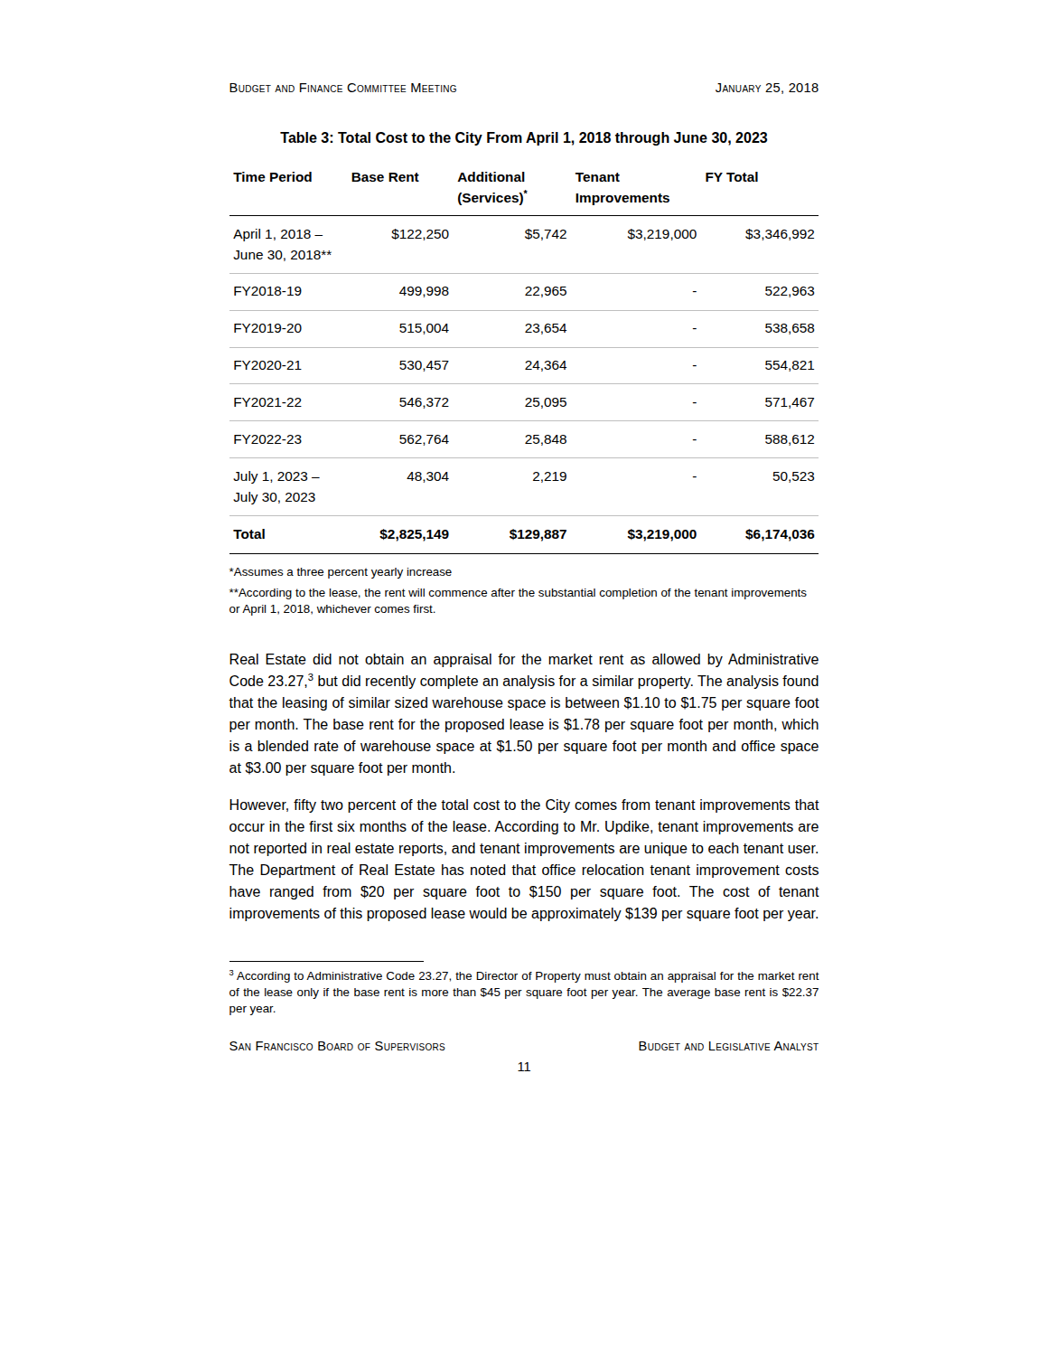Budget and Finance Committee Meeting
January 25, 2018
Table 3: Total Cost to the City From April 1, 2018 through June 30, 2023
| Time Period | Base Rent | Additional (Services) * | Tenant Improvements | FY Total |
| --- | --- | --- | --- | --- |
| April 1, 2018 – June 30, 2018** | $122,250 | $5,742 | $3,219,000 | $3,346,992 |
| FY2018-19 | 499,998 | 22,965 | - | 522,963 |
| FY2019-20 | 515,004 | 23,654 | - | 538,658 |
| FY2020-21 | 530,457 | 24,364 | - | 554,821 |
| FY2021-22 | 546,372 | 25,095 | - | 571,467 |
| FY2022-23 | 562,764 | 25,848 | - | 588,612 |
| July 1, 2023 – July 30, 2023 | 48,304 | 2,219 | - | 50,523 |
| Total | $2,825,149 | $129,887 | $3,219,000 | $6,174,036 |
*Assumes a three percent yearly increase
**According to the lease, the rent will commence after the substantial completion of the tenant improvements or April 1, 2018, whichever comes first.
Real Estate did not obtain an appraisal for the market rent as allowed by Administrative Code 23.27,3 but did recently complete an analysis for a similar property. The analysis found that the leasing of similar sized warehouse space is between $1.10 to $1.75 per square foot per month. The base rent for the proposed lease is $1.78 per square foot per month, which is a blended rate of warehouse space at $1.50 per square foot per month and office space at $3.00 per square foot per month.
However, fifty two percent of the total cost to the City comes from tenant improvements that occur in the first six months of the lease. According to Mr. Updike, tenant improvements are not reported in real estate reports, and tenant improvements are unique to each tenant user. The Department of Real Estate has noted that office relocation tenant improvement costs have ranged from $20 per square foot to $150 per square foot. The cost of tenant improvements of this proposed lease would be approximately $139 per square foot per year.
3 According to Administrative Code 23.27, the Director of Property must obtain an appraisal for the market rent of the lease only if the base rent is more than $45 per square foot per year. The average base rent is $22.37 per year.
San Francisco Board of Supervisors
Budget and Legislative Analyst
11